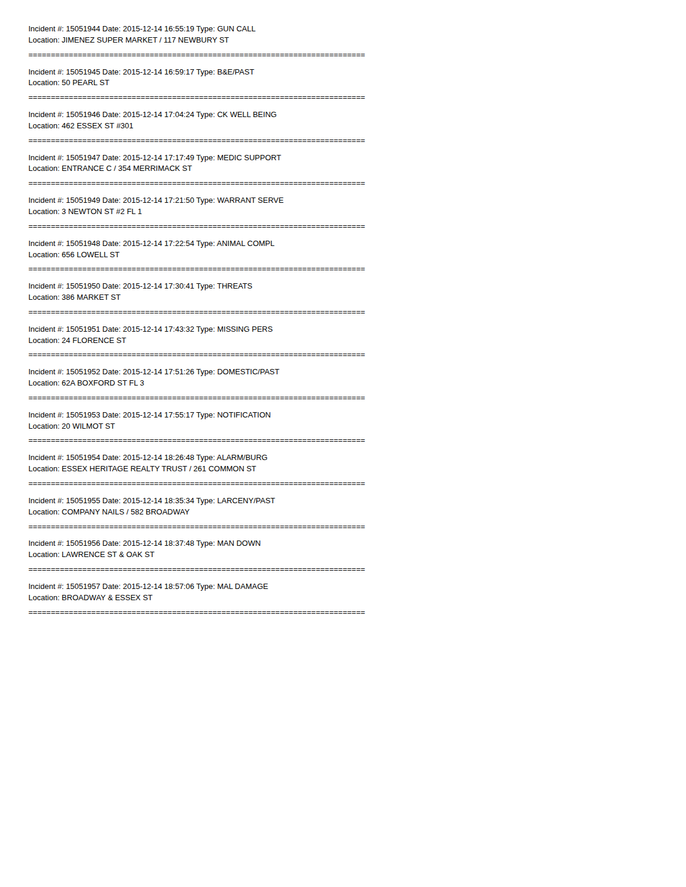Incident #: 15051944 Date: 2015-12-14 16:55:19 Type: GUN CALL
Location: JIMENEZ SUPER MARKET / 117 NEWBURY ST
===========================================================================
Incident #: 15051945 Date: 2015-12-14 16:59:17 Type: B&E/PAST
Location: 50 PEARL ST
===========================================================================
Incident #: 15051946 Date: 2015-12-14 17:04:24 Type: CK WELL BEING
Location: 462 ESSEX ST #301
===========================================================================
Incident #: 15051947 Date: 2015-12-14 17:17:49 Type: MEDIC SUPPORT
Location: ENTRANCE C / 354 MERRIMACK ST
===========================================================================
Incident #: 15051949 Date: 2015-12-14 17:21:50 Type: WARRANT SERVE
Location: 3 NEWTON ST #2 FL 1
===========================================================================
Incident #: 15051948 Date: 2015-12-14 17:22:54 Type: ANIMAL COMPL
Location: 656 LOWELL ST
===========================================================================
Incident #: 15051950 Date: 2015-12-14 17:30:41 Type: THREATS
Location: 386 MARKET ST
===========================================================================
Incident #: 15051951 Date: 2015-12-14 17:43:32 Type: MISSING PERS
Location: 24 FLORENCE ST
===========================================================================
Incident #: 15051952 Date: 2015-12-14 17:51:26 Type: DOMESTIC/PAST
Location: 62A BOXFORD ST FL 3
===========================================================================
Incident #: 15051953 Date: 2015-12-14 17:55:17 Type: NOTIFICATION
Location: 20 WILMOT ST
===========================================================================
Incident #: 15051954 Date: 2015-12-14 18:26:48 Type: ALARM/BURG
Location: ESSEX HERITAGE REALTY TRUST / 261 COMMON ST
===========================================================================
Incident #: 15051955 Date: 2015-12-14 18:35:34 Type: LARCENY/PAST
Location: COMPANY NAILS / 582 BROADWAY
===========================================================================
Incident #: 15051956 Date: 2015-12-14 18:37:48 Type: MAN DOWN
Location: LAWRENCE ST & OAK ST
===========================================================================
Incident #: 15051957 Date: 2015-12-14 18:57:06 Type: MAL DAMAGE
Location: BROADWAY & ESSEX ST
===========================================================================